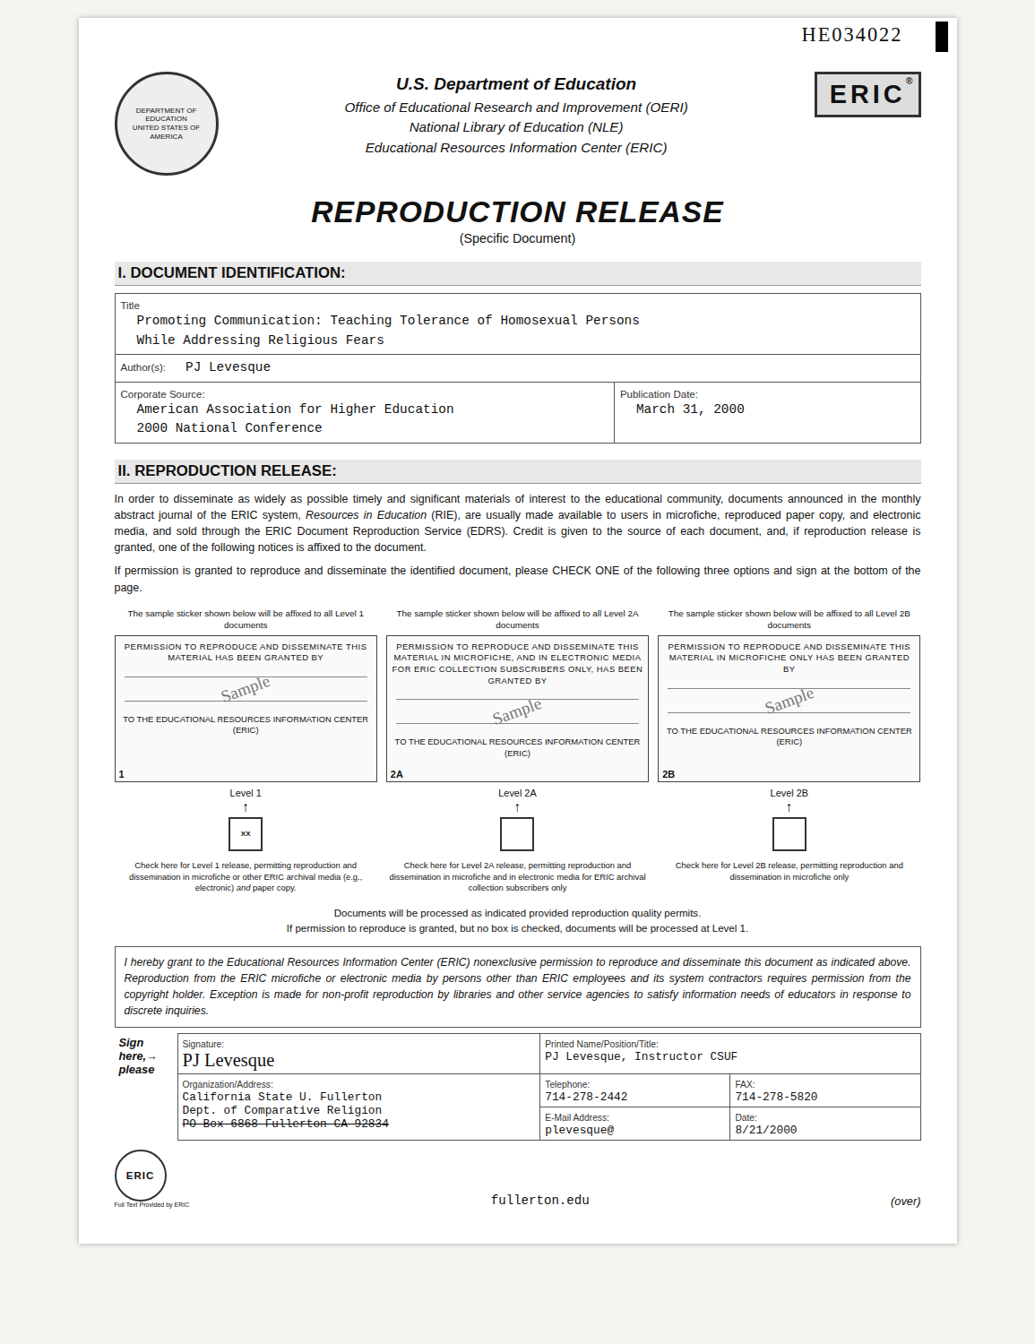HE034022
DEPARTMENT OF EDUCATION
UNITED STATES OF AMERICA
U.S. Department of Education
Office of Educational Research and Improvement (OERI)
National Library of Education (NLE)
Educational Resources Information Center (ERIC)
ERIC®
REPRODUCTION RELEASE
(Specific Document)
I. DOCUMENT IDENTIFICATION:
| Title Promoting Communication: Teaching Tolerance of Homosexual Persons While Addressing Religious Fears |
| Author(s): PJ Levesque |
| Corporate Source: American Association for Higher Education 2000 National Conference | Publication Date: March 31, 2000 |
II. REPRODUCTION RELEASE:
In order to disseminate as widely as possible timely and significant materials of interest to the educational community, documents announced in the monthly abstract journal of the ERIC system, Resources in Education (RIE), are usually made available to users in microfiche, reproduced paper copy, and electronic media, and sold through the ERIC Document Reproduction Service (EDRS). Credit is given to the source of each document, and, if reproduction release is granted, one of the following notices is affixed to the document.
If permission is granted to reproduce and disseminate the identified document, please CHECK ONE of the following three options and sign at the bottom of the page.
The sample sticker shown below will be affixed to all Level 1 documents
PERMISSION TO REPRODUCE AND DISSEMINATE THIS MATERIAL HAS BEEN GRANTED BY
Sample
TO THE EDUCATIONAL RESOURCES INFORMATION CENTER (ERIC)
1
Level 1
↑
XX
Check here for Level 1 release, permitting reproduction and dissemination in microfiche or other ERIC archival media (e.g., electronic) and paper copy.
The sample sticker shown below will be affixed to all Level 2A documents
PERMISSION TO REPRODUCE AND DISSEMINATE THIS MATERIAL IN MICROFICHE, AND IN ELECTRONIC MEDIA FOR ERIC COLLECTION SUBSCRIBERS ONLY, HAS BEEN GRANTED BY
Sample
TO THE EDUCATIONAL RESOURCES INFORMATION CENTER (ERIC)
2A
Level 2A
↑
Check here for Level 2A release, permitting reproduction and dissemination in microfiche and in electronic media for ERIC archival collection subscribers only
The sample sticker shown below will be affixed to all Level 2B documents
PERMISSION TO REPRODUCE AND DISSEMINATE THIS MATERIAL IN MICROFICHE ONLY HAS BEEN GRANTED BY
Sample
TO THE EDUCATIONAL RESOURCES INFORMATION CENTER (ERIC)
2B
Level 2B
↑
Check here for Level 2B release, permitting reproduction and dissemination in microfiche only
Documents will be processed as indicated provided reproduction quality permits.
If permission to reproduce is granted, but no box is checked, documents will be processed at Level 1.
I hereby grant to the Educational Resources Information Center (ERIC) nonexclusive permission to reproduce and disseminate this document as indicated above. Reproduction from the ERIC microfiche or electronic media by persons other than ERIC employees and its system contractors requires permission from the copyright holder. Exception is made for non-profit reproduction by libraries and other service agencies to satisfy information needs of educators in response to discrete inquiries.
| Sign here,→ please | Signature: PJ Levesque | Printed Name/Position/Title: PJ Levesque, Instructor CSUF |
| Organization/Address: California State U. Fullerton Dept. of Comparative Religion PO Box 6868 Fullerton CA 92834 | Telephone: 714-278-2442 | FAX: 714-278-5820 |
| E-Mail Address: plevesque@ | Date: 8/21/2000 |
ERIC
Full Text Provided by ERIC
fullerton.edu
(over)